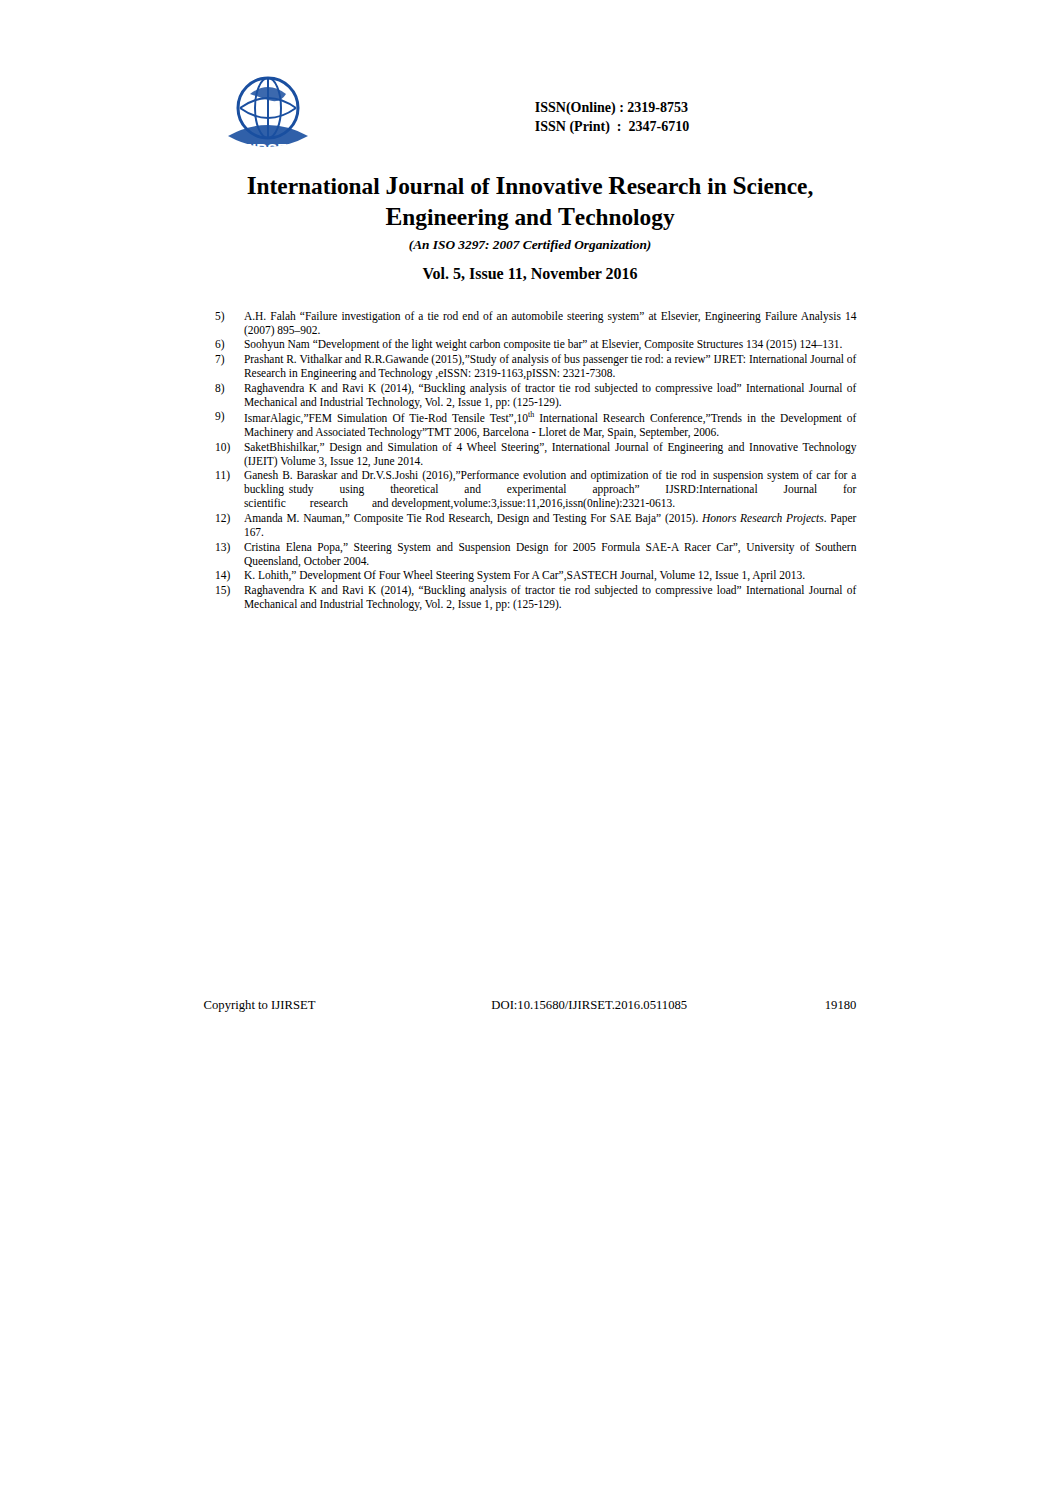IJIRSET
ISSN(Online) : 2319-8753
ISSN (Print) : 2347-6710
International Journal of Innovative Research in Science,
Engineering and Technology
(An ISO 3297: 2007 Certified Organization)
Vol. 5, Issue 11, November 2016
5) A.H. Falah “Failure investigation of a tie rod end of an automobile steering system” at Elsevier, Engineering Failure Analysis 14 (2007) 895–902.
6) Soohyun Nam “Development of the light weight carbon composite tie bar” at Elsevier, Composite Structures 134 (2015) 124–131.
7) Prashant R. Vithalkar and R.R.Gawande (2015),”Study of analysis of bus passenger tie rod: a review” IJRET: International Journal of Research in Engineering and Technology ,eISSN: 2319-1163,pISSN: 2321-7308.
8) Raghavendra K and Ravi K (2014), “Buckling analysis of tractor tie rod subjected to compressive load” International Journal of Mechanical and Industrial Technology, Vol. 2, Issue 1, pp: (125-129).
9) IsmarAlagic,”FEM Simulation Of Tie-Rod Tensile Test”,10th International Research Conference,”Trends in the Development of Machinery and Associated Technology”TMT 2006, Barcelona - Lloret de Mar, Spain, September, 2006.
10) SaketBhishilkar,” Design and Simulation of 4 Wheel Steering”, International Journal of Engineering and Innovative Technology (IJEIT) Volume 3, Issue 12, June 2014.
11) Ganesh B. Baraskar and Dr.V.S.Joshi (2016),”Performance evolution and optimization of tie rod in suspension system of car for a buckling study using theoretical and experimental approach” IJSRD:International Journal for scientific research and development,volume:3,issue:11,2016,issn(0nline):2321-0613.
12) Amanda M. Nauman,” Composite Tie Rod Research, Design and Testing For SAE Baja” (2015). Honors Research Projects. Paper 167.
13) Cristina Elena Popa,” Steering System and Suspension Design for 2005 Formula SAE-A Racer Car”, University of Southern Queensland, October 2004.
14) K. Lohith,” Development Of Four Wheel Steering System For A Car”,SASTECH Journal, Volume 12, Issue 1, April 2013.
15) Raghavendra K and Ravi K (2014), “Buckling analysis of tractor tie rod subjected to compressive load” International Journal of Mechanical and Industrial Technology, Vol. 2, Issue 1, pp: (125-129).
Copyright to IJIRSET
DOI:10.15680/IJIRSET.2016.0511085
19180